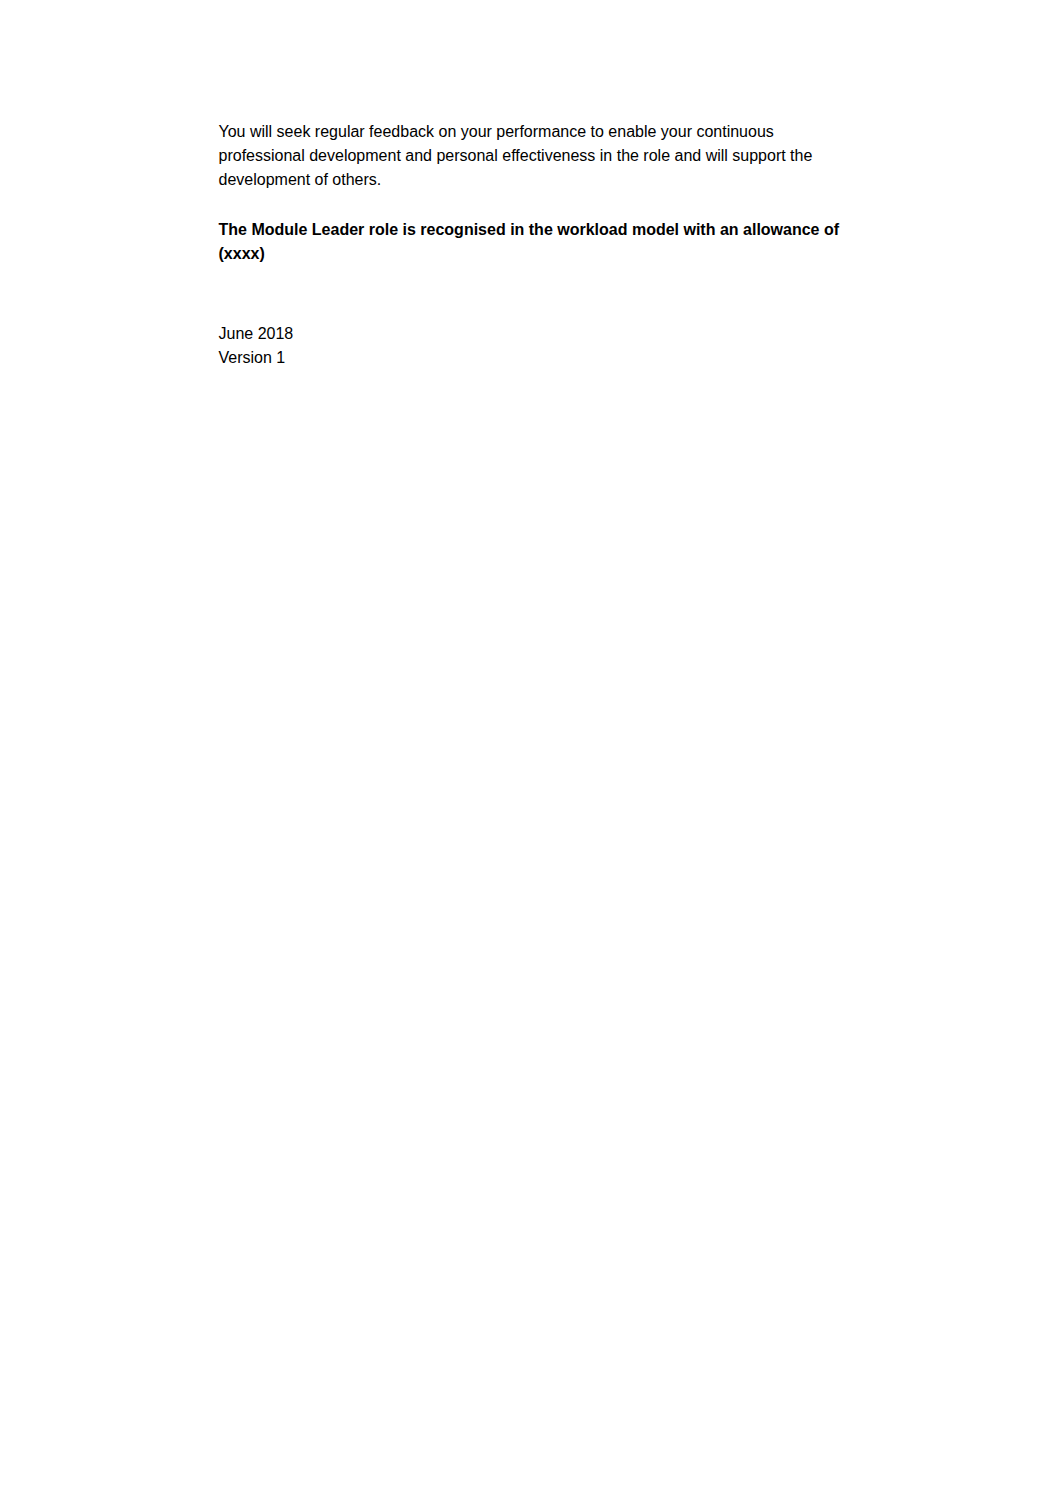You will seek regular feedback on your performance to enable your continuous professional development and personal effectiveness in the role and will support the development of others.
The Module Leader role is recognised in the workload model with an allowance of (xxxx)
June 2018
Version 1